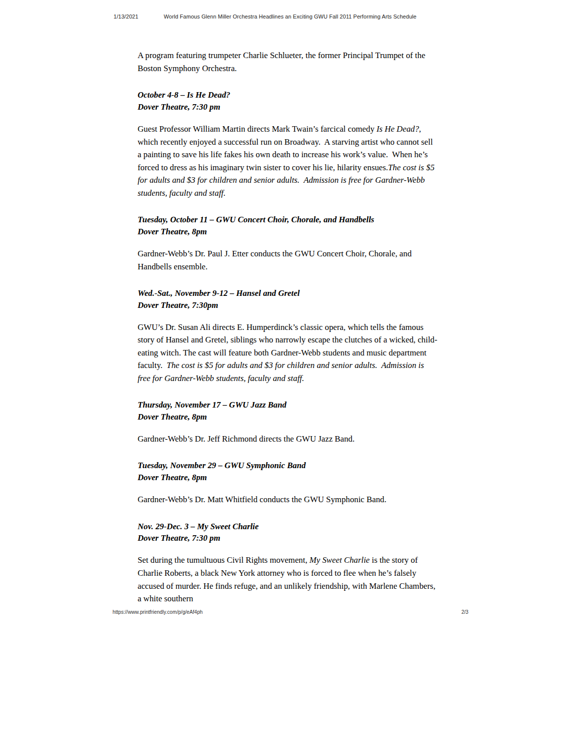1/13/2021
World Famous Glenn Miller Orchestra Headlines an Exciting GWU Fall 2011 Performing Arts Schedule
A program featuring trumpeter Charlie Schlueter, the former Principal Trumpet of the Boston Symphony Orchestra.
October 4-8 – Is He Dead?
Dover Theatre, 7:30 pm
Guest Professor William Martin directs Mark Twain’s farcical comedy Is He Dead?, which recently enjoyed a successful run on Broadway. A starving artist who cannot sell a painting to save his life fakes his own death to increase his work’s value. When he’s forced to dress as his imaginary twin sister to cover his lie, hilarity ensues.The cost is $5 for adults and $3 for children and senior adults. Admission is free for Gardner-Webb students, faculty and staff.
Tuesday, October 11 – GWU Concert Choir, Chorale, and Handbells
Dover Theatre, 8pm
Gardner-Webb’s Dr. Paul J. Etter conducts the GWU Concert Choir, Chorale, and Handbells ensemble.
Wed.-Sat., November 9-12 – Hansel and Gretel
Dover Theatre, 7:30pm
GWU’s Dr. Susan Ali directs E. Humperdinck’s classic opera, which tells the famous story of Hansel and Gretel, siblings who narrowly escape the clutches of a wicked, child-eating witch. The cast will feature both Gardner-Webb students and music department faculty. The cost is $5 for adults and $3 for children and senior adults. Admission is free for Gardner-Webb students, faculty and staff.
Thursday, November 17 – GWU Jazz Band
Dover Theatre, 8pm
Gardner-Webb’s Dr. Jeff Richmond directs the GWU Jazz Band.
Tuesday, November 29 – GWU Symphonic Band
Dover Theatre, 8pm
Gardner-Webb’s Dr. Matt Whitfield conducts the GWU Symphonic Band.
Nov. 29-Dec. 3 – My Sweet Charlie
Dover Theatre, 7:30 pm
Set during the tumultuous Civil Rights movement, My Sweet Charlie is the story of Charlie Roberts, a black New York attorney who is forced to flee when he’s falsely accused of murder. He finds refuge, and an unlikely friendship, with Marlene Chambers, a white southern
https://www.printfriendly.com/p/g/eAf4ph 2/3